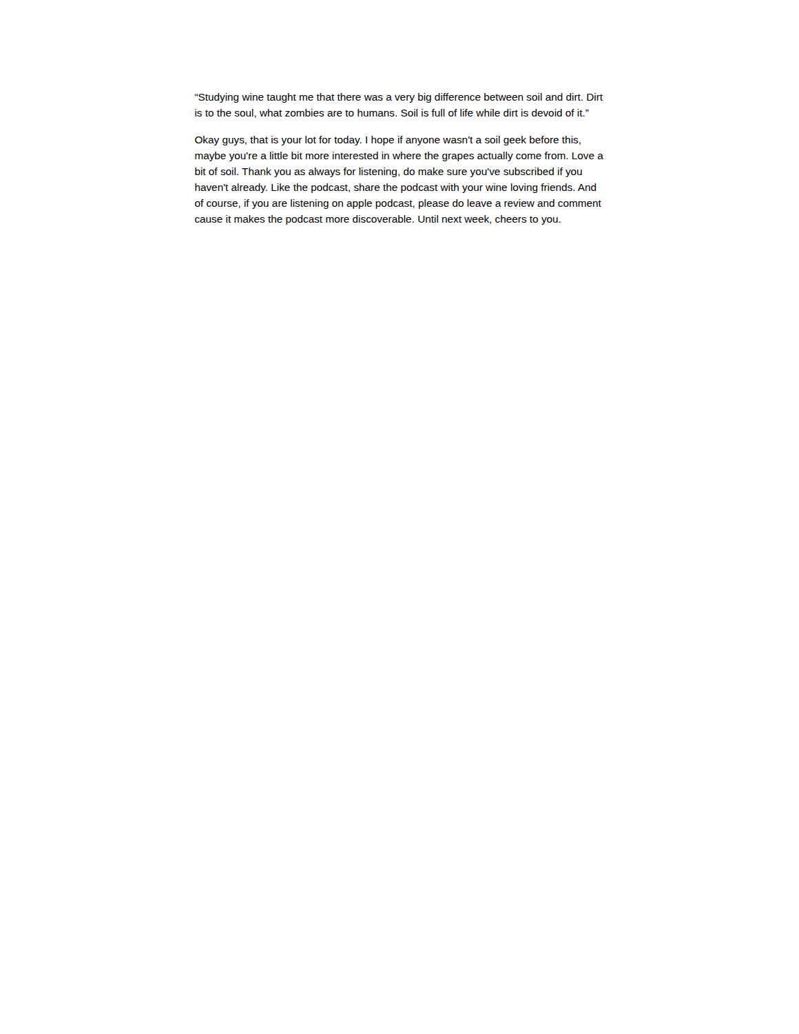“Studying wine taught me that there was a very big difference between soil and dirt. Dirt is to the soul, what zombies are to humans. Soil is full of life while dirt is devoid of it.”
Okay guys, that is your lot for today. I hope if anyone wasn't a soil geek before this, maybe you're a little bit more interested in where the grapes actually come from. Love a bit of soil. Thank you as always for listening, do make sure you've subscribed if you haven't already. Like the podcast, share the podcast with your wine loving friends. And of course, if you are listening on apple podcast, please do leave a review and comment cause it makes the podcast more discoverable. Until next week, cheers to you.